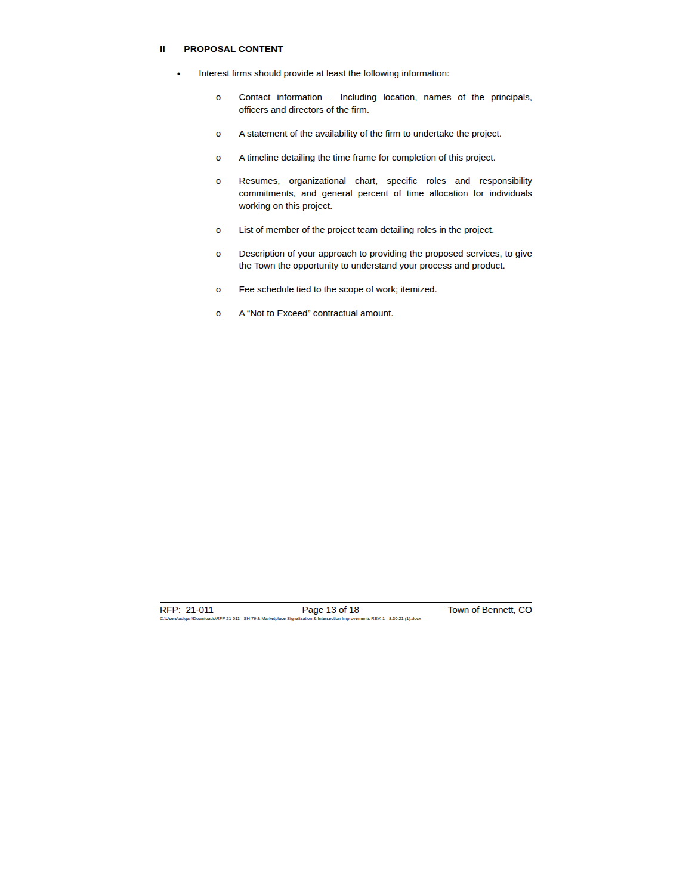IIPROPOSAL CONTENT
Interest firms should provide at least the following information:
Contact information – Including location, names of the principals, officers and directors of the firm.
A statement of the availability of the firm to undertake the project.
A timeline detailing the time frame for completion of this project.
Resumes, organizational chart, specific roles and responsibility commitments, and general percent of time allocation for individuals working on this project.
List of member of the project team detailing roles in the project.
Description of your approach to providing the proposed services, to give the Town the opportunity to understand your process and product.
Fee schedule tied to the scope of work; itemized.
A “Not to Exceed” contractual amount.
RFP: 21-011
Page 13 of 18
Town of Bennett, CO
C:\Users\adigan\Downloads\RFP 21-011 - SH 79 & Marketplace Signalization & Intersection Improvements REV. 1 - 8.30.21 (1).docx